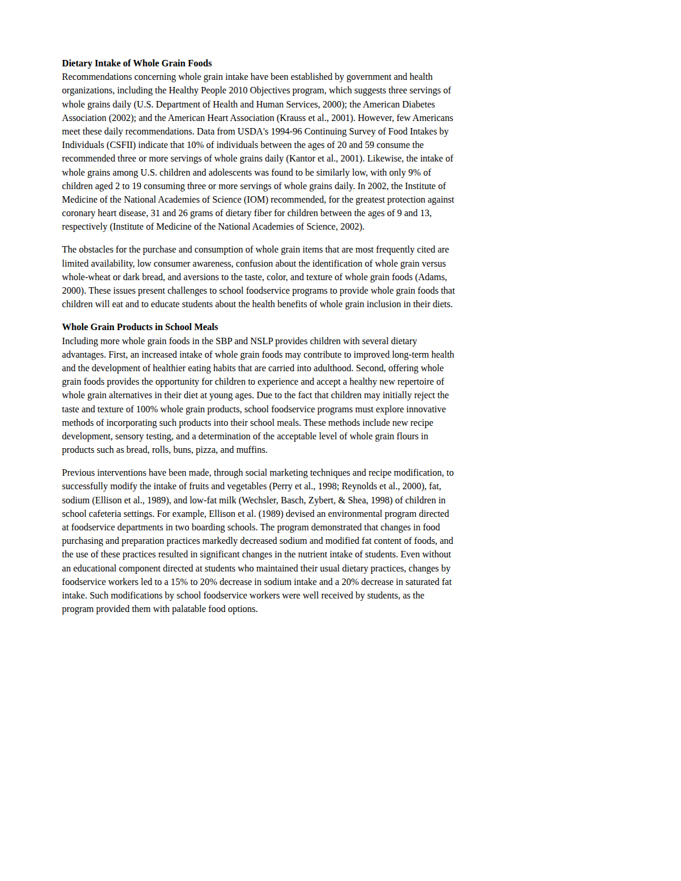Dietary Intake of Whole Grain Foods
Recommendations concerning whole grain intake have been established by government and health organizations, including the Healthy People 2010 Objectives program, which suggests three servings of whole grains daily (U.S. Department of Health and Human Services, 2000); the American Diabetes Association (2002); and the American Heart Association (Krauss et al., 2001). However, few Americans meet these daily recommendations. Data from USDA's 1994-96 Continuing Survey of Food Intakes by Individuals (CSFII) indicate that 10% of individuals between the ages of 20 and 59 consume the recommended three or more servings of whole grains daily (Kantor et al., 2001). Likewise, the intake of whole grains among U.S. children and adolescents was found to be similarly low, with only 9% of children aged 2 to 19 consuming three or more servings of whole grains daily. In 2002, the Institute of Medicine of the National Academies of Science (IOM) recommended, for the greatest protection against coronary heart disease, 31 and 26 grams of dietary fiber for children between the ages of 9 and 13, respectively (Institute of Medicine of the National Academies of Science, 2002).
The obstacles for the purchase and consumption of whole grain items that are most frequently cited are limited availability, low consumer awareness, confusion about the identification of whole grain versus whole-wheat or dark bread, and aversions to the taste, color, and texture of whole grain foods (Adams, 2000). These issues present challenges to school foodservice programs to provide whole grain foods that children will eat and to educate students about the health benefits of whole grain inclusion in their diets.
Whole Grain Products in School Meals
Including more whole grain foods in the SBP and NSLP provides children with several dietary advantages. First, an increased intake of whole grain foods may contribute to improved long-term health and the development of healthier eating habits that are carried into adulthood. Second, offering whole grain foods provides the opportunity for children to experience and accept a healthy new repertoire of whole grain alternatives in their diet at young ages. Due to the fact that children may initially reject the taste and texture of 100% whole grain products, school foodservice programs must explore innovative methods of incorporating such products into their school meals. These methods include new recipe development, sensory testing, and a determination of the acceptable level of whole grain flours in products such as bread, rolls, buns, pizza, and muffins.
Previous interventions have been made, through social marketing techniques and recipe modification, to successfully modify the intake of fruits and vegetables (Perry et al., 1998; Reynolds et al., 2000), fat, sodium (Ellison et al., 1989), and low-fat milk (Wechsler, Basch, Zybert, & Shea, 1998) of children in school cafeteria settings. For example, Ellison et al. (1989) devised an environmental program directed at foodservice departments in two boarding schools. The program demonstrated that changes in food purchasing and preparation practices markedly decreased sodium and modified fat content of foods, and the use of these practices resulted in significant changes in the nutrient intake of students. Even without an educational component directed at students who maintained their usual dietary practices, changes by foodservice workers led to a 15% to 20% decrease in sodium intake and a 20% decrease in saturated fat intake. Such modifications by school foodservice workers were well received by students, as the program provided them with palatable food options.